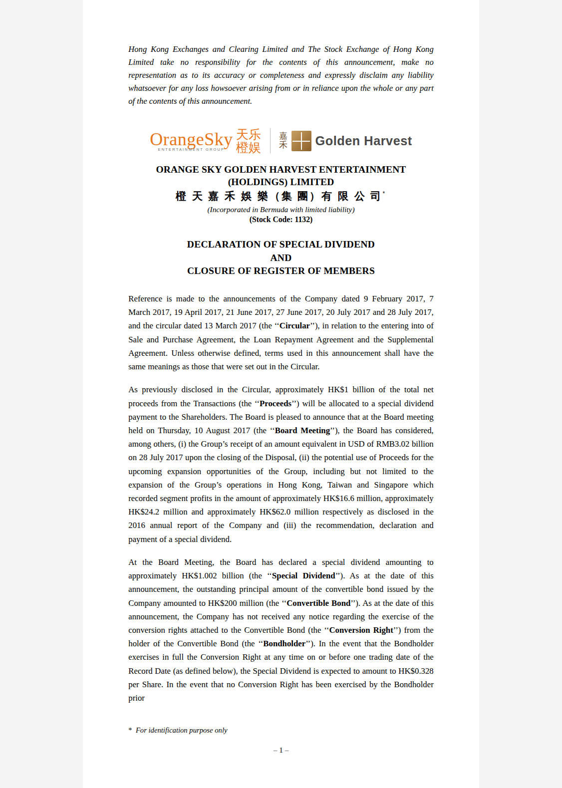Hong Kong Exchanges and Clearing Limited and The Stock Exchange of Hong Kong Limited take no responsibility for the contents of this announcement, make no representation as to its accuracy or completeness and expressly disclaim any liability whatsoever for any loss howsoever arising from or in reliance upon the whole or any part of the contents of this announcement.
OrangeSky
ENTERTAINMENT GROUP
天乐
橙娱
嘉
禾
Golden Harvest
ORANGE SKY GOLDEN HARVEST ENTERTAINMENT (HOLDINGS) LIMITED
橙 天 嘉 禾 娛 樂（集 團）有 限 公 司*
(Incorporated in Bermuda with limited liability)
(Stock Code: 1132)
DECLARATION OF SPECIAL DIVIDEND
AND
CLOSURE OF REGISTER OF MEMBERS
Reference is made to the announcements of the Company dated 9 February 2017, 7 March 2017, 19 April 2017, 21 June 2017, 27 June 2017, 20 July 2017 and 28 July 2017, and the circular dated 13 March 2017 (the ‘‘Circular’’), in relation to the entering into of Sale and Purchase Agreement, the Loan Repayment Agreement and the Supplemental Agreement. Unless otherwise defined, terms used in this announcement shall have the same meanings as those that were set out in the Circular.
As previously disclosed in the Circular, approximately HK$1 billion of the total net proceeds from the Transactions (the ‘‘Proceeds’’) will be allocated to a special dividend payment to the Shareholders. The Board is pleased to announce that at the Board meeting held on Thursday, 10 August 2017 (the ‘‘Board Meeting’’), the Board has considered, among others, (i) the Group’s receipt of an amount equivalent in USD of RMB3.02 billion on 28 July 2017 upon the closing of the Disposal, (ii) the potential use of Proceeds for the upcoming expansion opportunities of the Group, including but not limited to the expansion of the Group’s operations in Hong Kong, Taiwan and Singapore which recorded segment profits in the amount of approximately HK$16.6 million, approximately HK$24.2 million and approximately HK$62.0 million respectively as disclosed in the 2016 annual report of the Company and (iii) the recommendation, declaration and payment of a special dividend.
At the Board Meeting, the Board has declared a special dividend amounting to approximately HK$1.002 billion (the ‘‘Special Dividend’’). As at the date of this announcement, the outstanding principal amount of the convertible bond issued by the Company amounted to HK$200 million (the ‘‘Convertible Bond’’). As at the date of this announcement, the Company has not received any notice regarding the exercise of the conversion rights attached to the Convertible Bond (the ‘‘Conversion Right’’) from the holder of the Convertible Bond (the ‘‘Bondholder’’). In the event that the Bondholder exercises in full the Conversion Right at any time on or before one trading date of the Record Date (as defined below), the Special Dividend is expected to amount to HK$0.328 per Share. In the event that no Conversion Right has been exercised by the Bondholder prior
* For identification purpose only
– 1 –